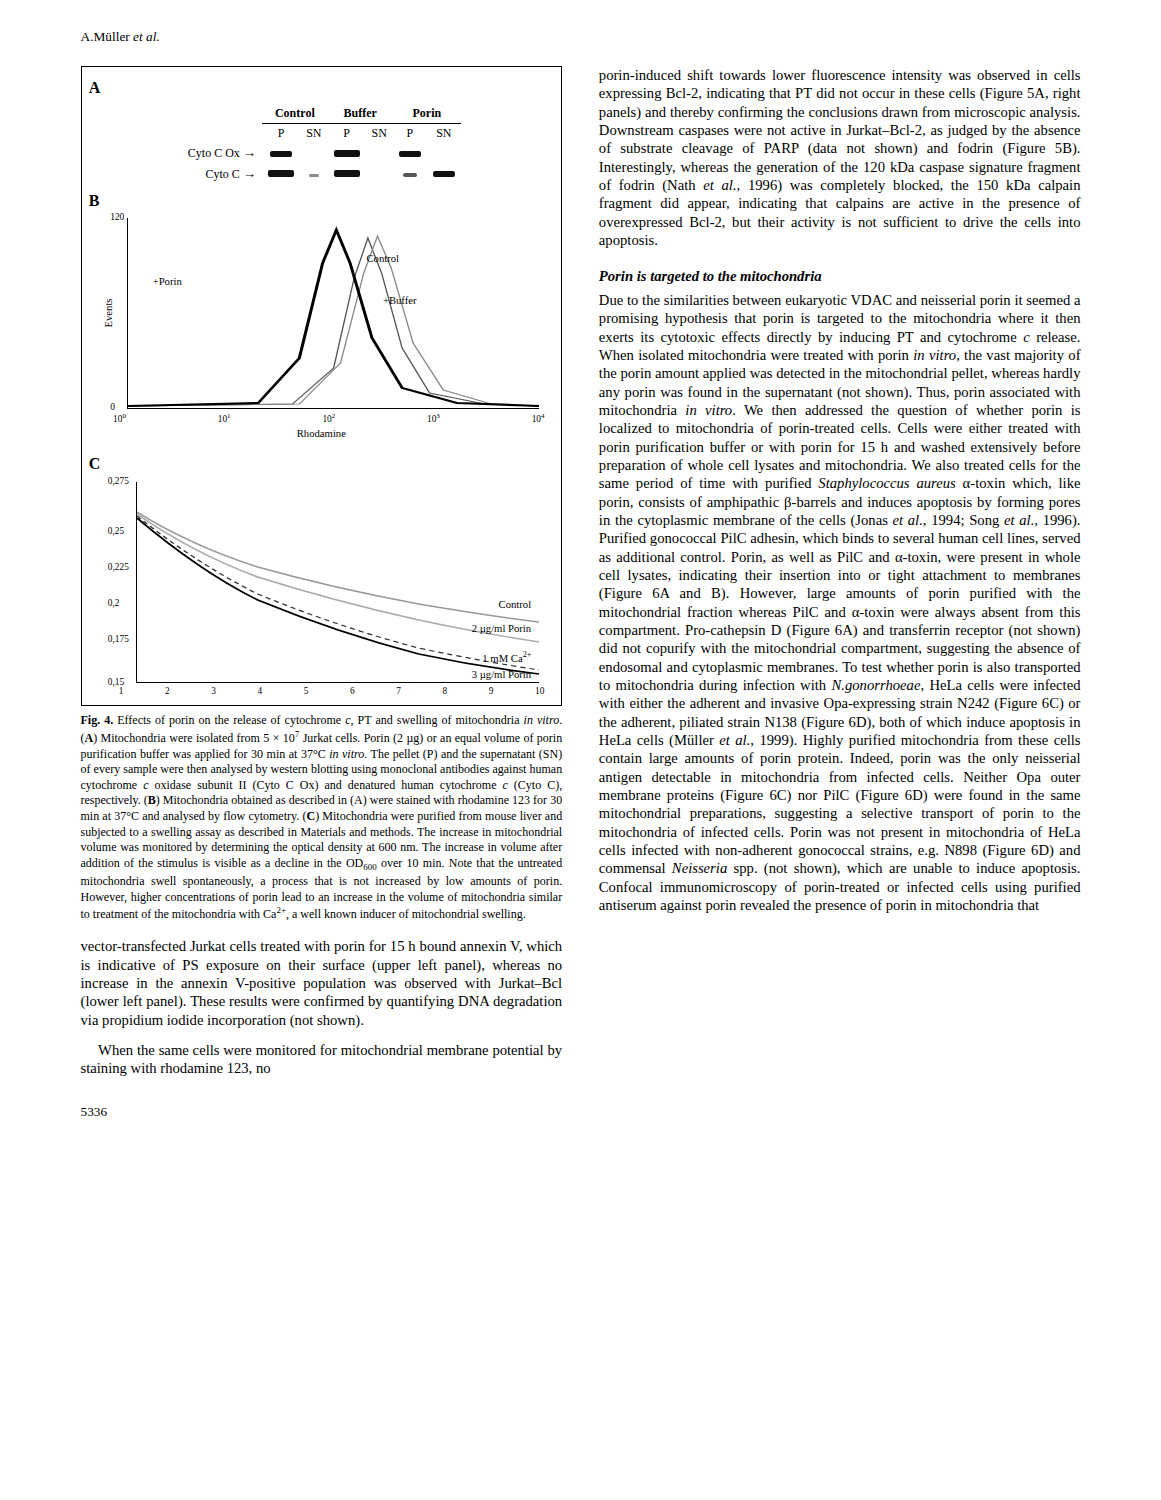A.Müller et al.
A
| | Control | Buffer | Porin |
| | P | SN | P | SN | P | SN |
| Cyto C Ox → | | | | | | |
| Cyto C → | | | | | | |
B
Events 120 0 +Porin Control +Buffer
100101102103104
Rhodamine
C
0,275 0,25 0,225 0,2 0,175 0,15 Control 2 µg/ml Porin 1 mM Ca2+ 3 µg/ml Porin
12345678910
Fig. 4. Effects of porin on the release of cytochrome c, PT and swelling of mitochondria in vitro. (A) Mitochondria were isolated from 5 × 107 Jurkat cells. Porin (2 µg) or an equal volume of porin purification buffer was applied for 30 min at 37°C in vitro. The pellet (P) and the supernatant (SN) of every sample were then analysed by western blotting using monoclonal antibodies against human cytochrome c oxidase subunit II (Cyto C Ox) and denatured human cytochrome c (Cyto C), respectively. (B) Mitochondria obtained as described in (A) were stained with rhodamine 123 for 30 min at 37°C and analysed by flow cytometry. (C) Mitochondria were purified from mouse liver and subjected to a swelling assay as described in Materials and methods. The increase in mitochondrial volume was monitored by determining the optical density at 600 nm. The increase in volume after addition of the stimulus is visible as a decline in the OD600 over 10 min. Note that the untreated mitochondria swell spontaneously, a process that is not increased by low amounts of porin. However, higher concentrations of porin lead to an increase in the volume of mitochondria similar to treatment of the mitochondria with Ca2+, a well known inducer of mitochondrial swelling.
vector-transfected Jurkat cells treated with porin for 15 h bound annexin V, which is indicative of PS exposure on their surface (upper left panel), whereas no increase in the annexin V-positive population was observed with Jurkat–Bcl (lower left panel). These results were confirmed by quantifying DNA degradation via propidium iodide incorporation (not shown).
When the same cells were monitored for mitochondrial membrane potential by staining with rhodamine 123, no
5336
porin-induced shift towards lower fluorescence intensity was observed in cells expressing Bcl-2, indicating that PT did not occur in these cells (Figure 5A, right panels) and thereby confirming the conclusions drawn from microscopic analysis. Downstream caspases were not active in Jurkat–Bcl-2, as judged by the absence of substrate cleavage of PARP (data not shown) and fodrin (Figure 5B). Interestingly, whereas the generation of the 120 kDa caspase signature fragment of fodrin (Nath et al., 1996) was completely blocked, the 150 kDa calpain fragment did appear, indicating that calpains are active in the presence of overexpressed Bcl-2, but their activity is not sufficient to drive the cells into apoptosis.
Porin is targeted to the mitochondria
Due to the similarities between eukaryotic VDAC and neisserial porin it seemed a promising hypothesis that porin is targeted to the mitochondria where it then exerts its cytotoxic effects directly by inducing PT and cytochrome c release. When isolated mitochondria were treated with porin in vitro, the vast majority of the porin amount applied was detected in the mitochondrial pellet, whereas hardly any porin was found in the supernatant (not shown). Thus, porin associated with mitochondria in vitro. We then addressed the question of whether porin is localized to mitochondria of porin-treated cells. Cells were either treated with porin purification buffer or with porin for 15 h and washed extensively before preparation of whole cell lysates and mitochondria. We also treated cells for the same period of time with purified Staphylococcus aureus α-toxin which, like porin, consists of amphipathic β-barrels and induces apoptosis by forming pores in the cytoplasmic membrane of the cells (Jonas et al., 1994; Song et al., 1996). Purified gonococcal PilC adhesin, which binds to several human cell lines, served as additional control. Porin, as well as PilC and α-toxin, were present in whole cell lysates, indicating their insertion into or tight attachment to membranes (Figure 6A and B). However, large amounts of porin purified with the mitochondrial fraction whereas PilC and α-toxin were always absent from this compartment. Pro-cathepsin D (Figure 6A) and transferrin receptor (not shown) did not copurify with the mitochondrial compartment, suggesting the absence of endosomal and cytoplasmic membranes. To test whether porin is also transported to mitochondria during infection with N.gonorrhoeae, HeLa cells were infected with either the adherent and invasive Opa-expressing strain N242 (Figure 6C) or the adherent, piliated strain N138 (Figure 6D), both of which induce apoptosis in HeLa cells (Müller et al., 1999). Highly purified mitochondria from these cells contain large amounts of porin protein. Indeed, porin was the only neisserial antigen detectable in mitochondria from infected cells. Neither Opa outer membrane proteins (Figure 6C) nor PilC (Figure 6D) were found in the same mitochondrial preparations, suggesting a selective transport of porin to the mitochondria of infected cells. Porin was not present in mitochondria of HeLa cells infected with non-adherent gonococcal strains, e.g. N898 (Figure 6D) and commensal Neisseria spp. (not shown), which are unable to induce apoptosis. Confocal immunomicroscopy of porin-treated or infected cells using purified antiserum against porin revealed the presence of porin in mitochondria that